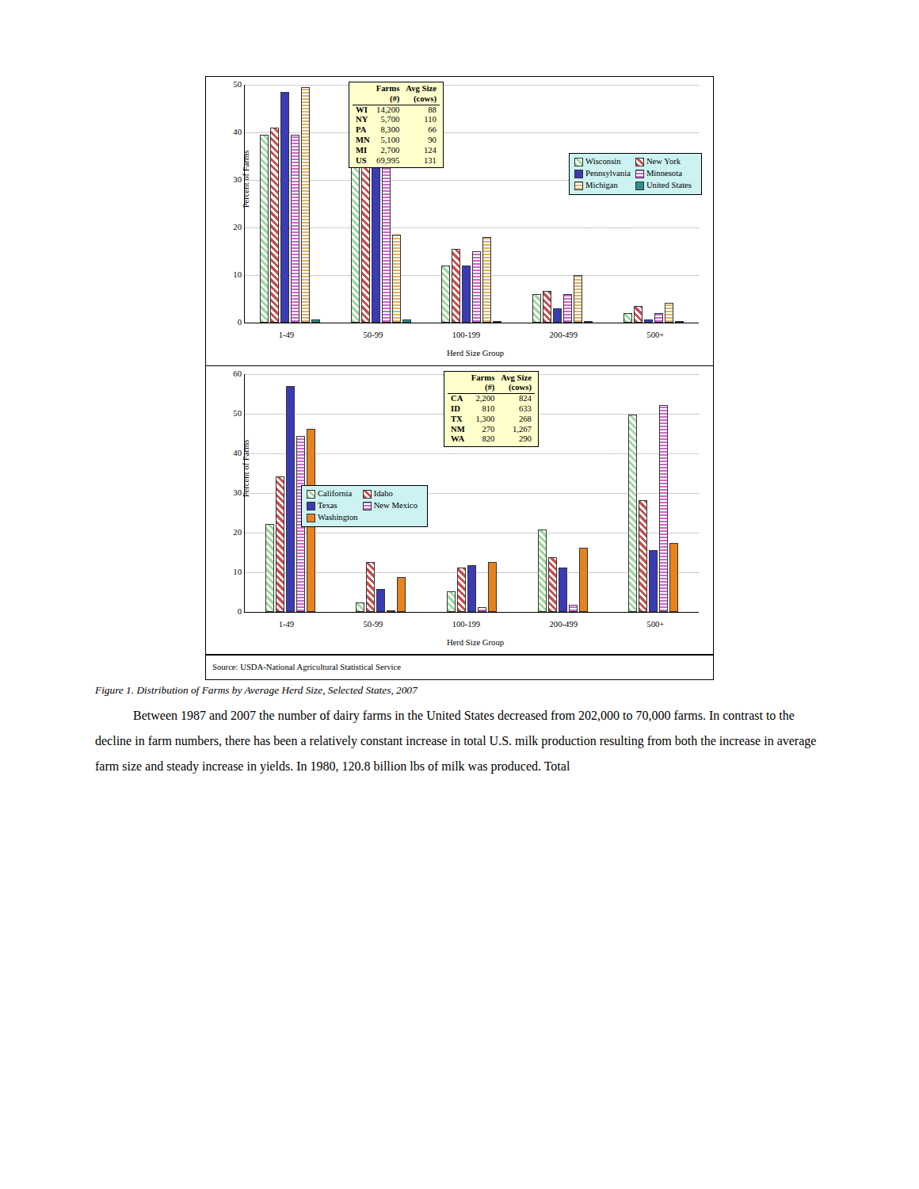| | Farms (#) | Avg Size (cows) |
| --- | --- | --- |
| WI | 14,200 | 88 |
| NY | 5,700 | 110 |
| PA | 8,300 | 66 |
| MN | 5,100 | 90 |
| MI | 2,700 | 124 |
| US | 69,995 | 131 |
| Wisconsin | New York |
| Pennsylvania | Minnesota |
| Michigan | United States |
Percent of Farms
50 40 30 20 10 0
1-49 50-99 100-199 200-499 500+
Herd Size Group
| | Farms (#) | Avg Size (cows) |
| --- | --- | --- |
| CA | 2,200 | 824 |
| ID | 810 | 633 |
| TX | 1,300 | 268 |
| NM | 270 | 1,267 |
| WA | 820 | 290 |
| California | Idaho |
| Texas | New Mexico |
| Washington | |
Percent of Farms
60 50 40 30 20 10 0
1-49 50-99 100-199 200-499 500+
Herd Size Group
Source: USDA-National Agricultural Statistical Service
Figure 1. Distribution of Farms by Average Herd Size, Selected States, 2007
Between 1987 and 2007 the number of dairy farms in the United States decreased from 202,000 to 70,000 farms. In contrast to the decline in farm numbers, there has been a relatively constant increase in total U.S. milk production resulting from both the increase in average farm size and steady increase in yields. In 1980, 120.8 billion lbs of milk was produced. Total